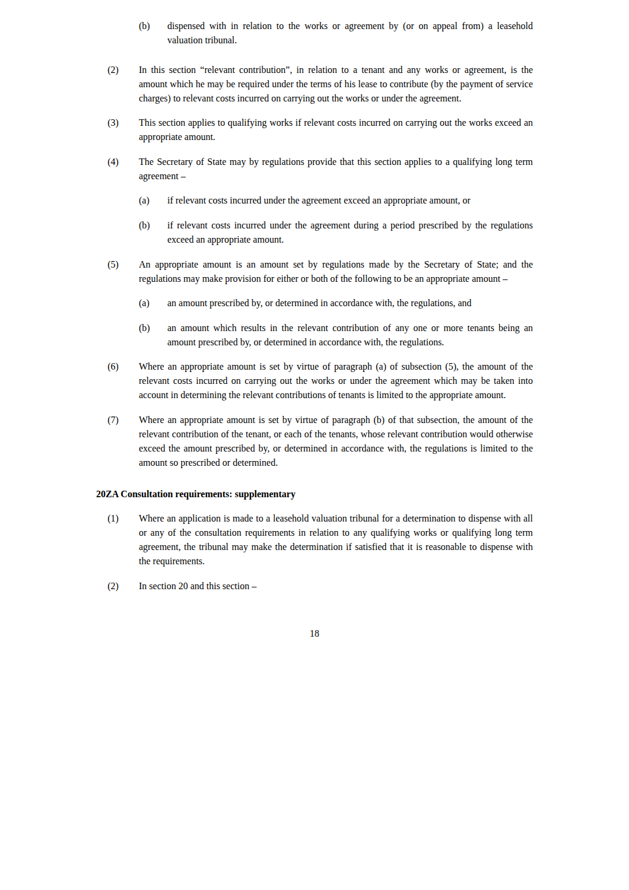(b) dispensed with in relation to the works or agreement by (or on appeal from) a leasehold valuation tribunal.
(2) In this section “relevant contribution”, in relation to a tenant and any works or agreement, is the amount which he may be required under the terms of his lease to contribute (by the payment of service charges) to relevant costs incurred on carrying out the works or under the agreement.
(3) This section applies to qualifying works if relevant costs incurred on carrying out the works exceed an appropriate amount.
(4) The Secretary of State may by regulations provide that this section applies to a qualifying long term agreement –
(a) if relevant costs incurred under the agreement exceed an appropriate amount, or
(b) if relevant costs incurred under the agreement during a period prescribed by the regulations exceed an appropriate amount.
(5) An appropriate amount is an amount set by regulations made by the Secretary of State; and the regulations may make provision for either or both of the following to be an appropriate amount –
(a) an amount prescribed by, or determined in accordance with, the regulations, and
(b) an amount which results in the relevant contribution of any one or more tenants being an amount prescribed by, or determined in accordance with, the regulations.
(6) Where an appropriate amount is set by virtue of paragraph (a) of subsection (5), the amount of the relevant costs incurred on carrying out the works or under the agreement which may be taken into account in determining the relevant contributions of tenants is limited to the appropriate amount.
(7) Where an appropriate amount is set by virtue of paragraph (b) of that subsection, the amount of the relevant contribution of the tenant, or each of the tenants, whose relevant contribution would otherwise exceed the amount prescribed by, or determined in accordance with, the regulations is limited to the amount so prescribed or determined.
20ZA Consultation requirements: supplementary
(1) Where an application is made to a leasehold valuation tribunal for a determination to dispense with all or any of the consultation requirements in relation to any qualifying works or qualifying long term agreement, the tribunal may make the determination if satisfied that it is reasonable to dispense with the requirements.
(2) In section 20 and this section –
18